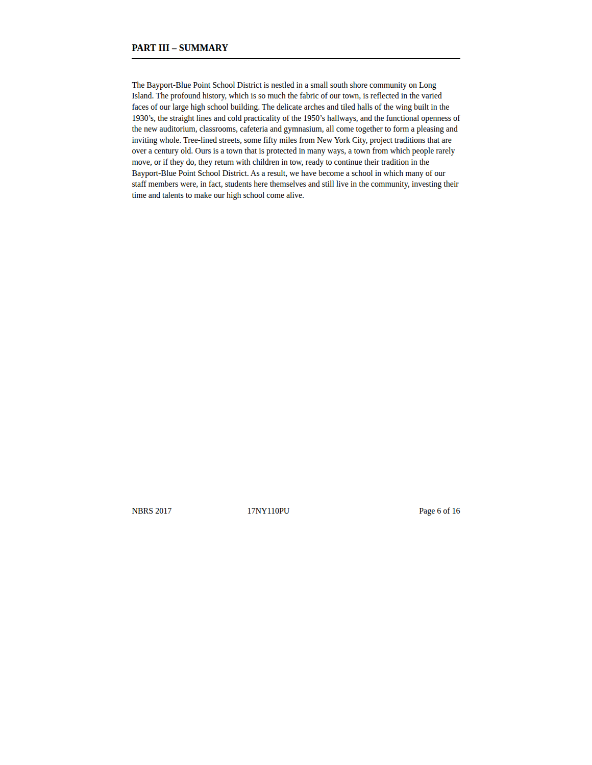PART III – SUMMARY
The Bayport-Blue Point School District is nestled in a small south shore community on Long Island. The profound history, which is so much the fabric of our town, is reflected in the varied faces of our large high school building. The delicate arches and tiled halls of the wing built in the 1930’s, the straight lines and cold practicality of the 1950’s hallways, and the functional openness of the new auditorium, classrooms, cafeteria and gymnasium, all come together to form a pleasing and inviting whole. Tree-lined streets, some fifty miles from New York City, project traditions that are over a century old. Ours is a town that is protected in many ways, a town from which people rarely move, or if they do, they return with children in tow, ready to continue their tradition in the Bayport-Blue Point School District. As a result, we have become a school in which many of our staff members were, in fact, students here themselves and still live in the community, investing their time and talents to make our high school come alive.
NBRS 2017 17NY110PU Page 6 of 16